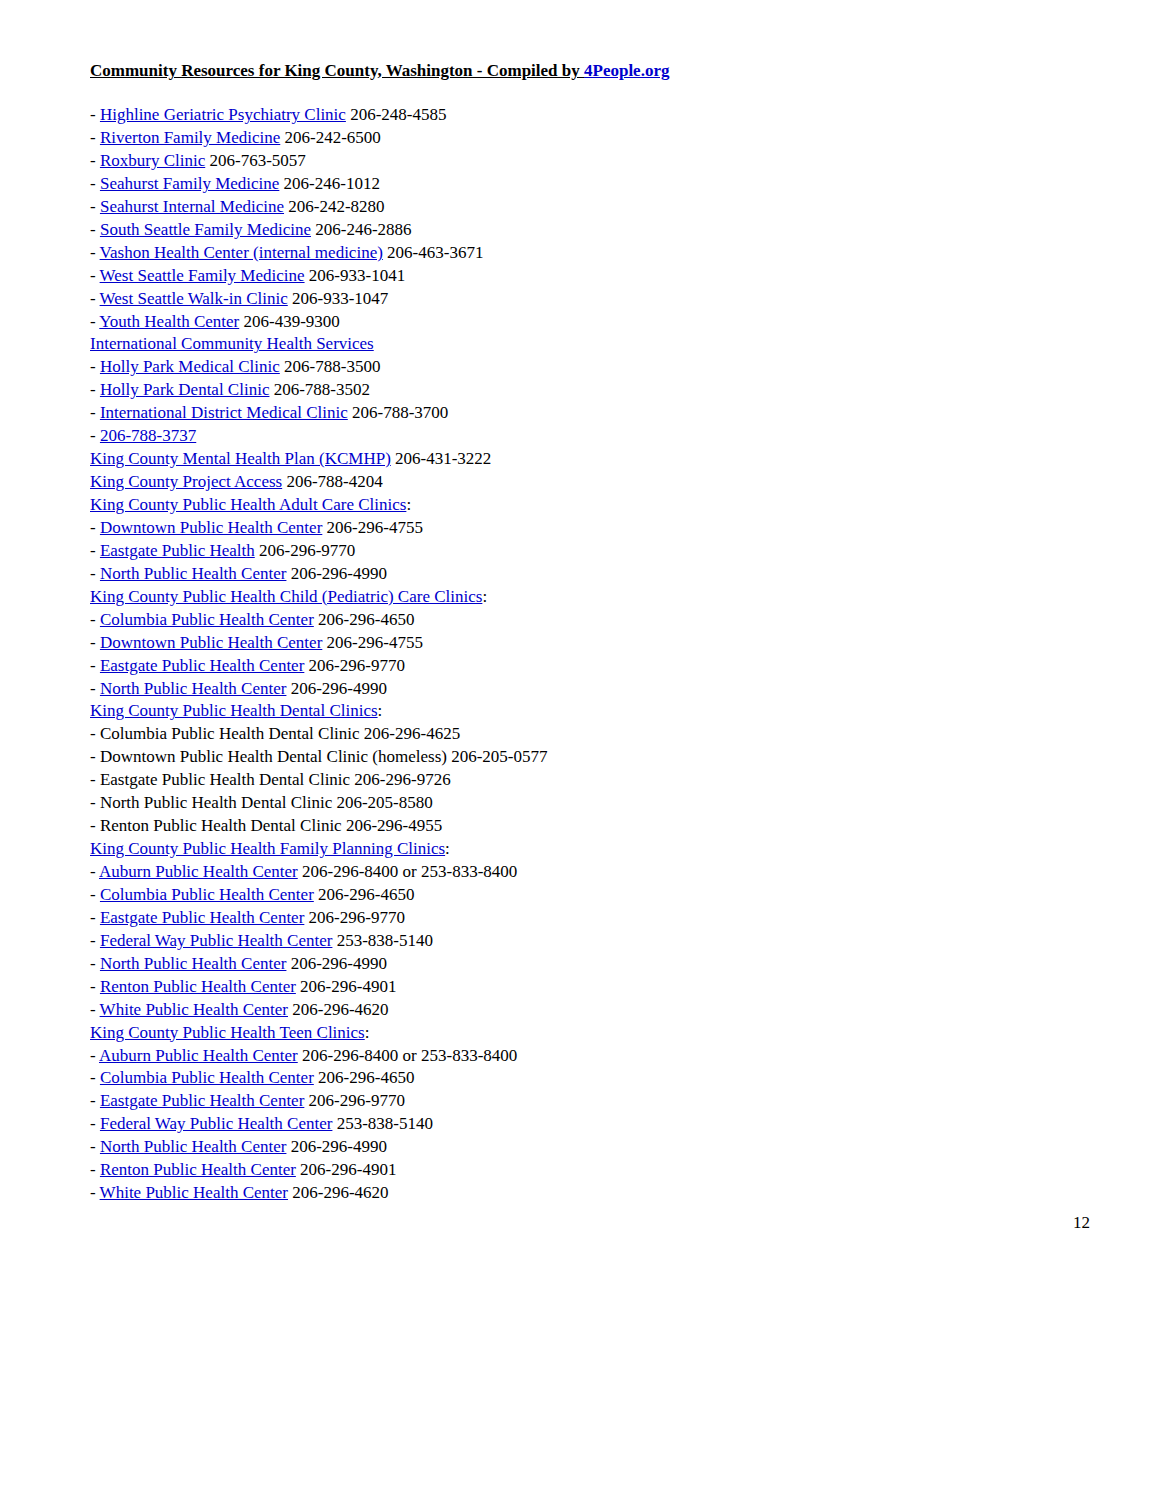Community Resources for King County, Washington - Compiled by 4People.org
- Highline Geriatric Psychiatry Clinic 206-248-4585
- Riverton Family Medicine 206-242-6500
- Roxbury Clinic 206-763-5057
- Seahurst Family Medicine 206-246-1012
- Seahurst Internal Medicine 206-242-8280
- South Seattle Family Medicine 206-246-2886
- Vashon Health Center (internal medicine) 206-463-3671
- West Seattle Family Medicine 206-933-1041
- West Seattle Walk-in Clinic 206-933-1047
- Youth Health Center 206-439-9300
International Community Health Services
- Holly Park Medical Clinic 206-788-3500
- Holly Park Dental Clinic 206-788-3502
- International District Medical Clinic 206-788-3700
- 206-788-3737
King County Mental Health Plan (KCMHP) 206-431-3222
King County Project Access 206-788-4204
King County Public Health Adult Care Clinics:
- Downtown Public Health Center 206-296-4755
- Eastgate Public Health 206-296-9770
- North Public Health Center 206-296-4990
King County Public Health Child (Pediatric) Care Clinics:
- Columbia Public Health Center 206-296-4650
- Downtown Public Health Center 206-296-4755
- Eastgate Public Health Center 206-296-9770
- North Public Health Center 206-296-4990
King County Public Health Dental Clinics:
- Columbia Public Health Dental Clinic 206-296-4625
- Downtown Public Health Dental Clinic (homeless) 206-205-0577
- Eastgate Public Health Dental Clinic 206-296-9726
- North Public Health Dental Clinic 206-205-8580
- Renton Public Health Dental Clinic 206-296-4955
King County Public Health Family Planning Clinics:
- Auburn Public Health Center 206-296-8400 or 253-833-8400
- Columbia Public Health Center 206-296-4650
- Eastgate Public Health Center 206-296-9770
- Federal Way Public Health Center 253-838-5140
- North Public Health Center 206-296-4990
- Renton Public Health Center 206-296-4901
- White Public Health Center 206-296-4620
King County Public Health Teen Clinics:
- Auburn Public Health Center 206-296-8400 or 253-833-8400
- Columbia Public Health Center 206-296-4650
- Eastgate Public Health Center 206-296-9770
- Federal Way Public Health Center 253-838-5140
- North Public Health Center 206-296-4990
- Renton Public Health Center 206-296-4901
- White Public Health Center 206-296-4620
12